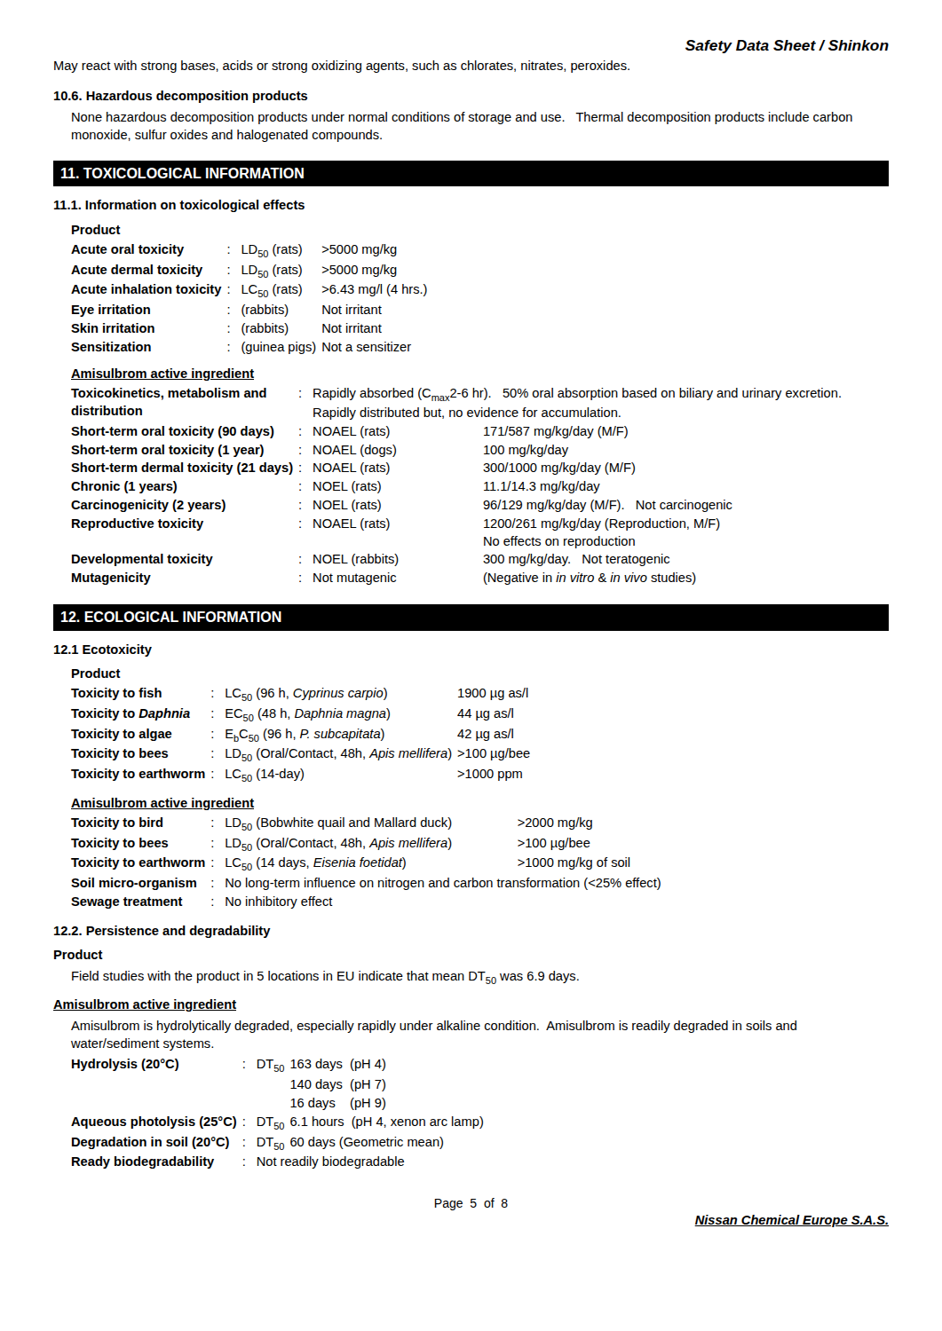Safety Data Sheet / Shinkon
May react with strong bases, acids or strong oxidizing agents, such as chlorates, nitrates, peroxides.
10.6. Hazardous decomposition products
None hazardous decomposition products under normal conditions of storage and use. Thermal decomposition products include carbon monoxide, sulfur oxides and halogenated compounds.
11. TOXICOLOGICAL INFORMATION
11.1. Information on toxicological effects
Product
| Acute oral toxicity | : | LD 50 (rats) | >5000 mg/kg |
| Acute dermal toxicity | : | LD 50 (rats) | >5000 mg/kg |
| Acute inhalation toxicity | : | LC 50 (rats) | >6.43 mg/l (4 hrs.) |
| Eye irritation | : | (rabbits) | Not irritant |
| Skin irritation | : | (rabbits) | Not irritant |
| Sensitization | : | (guinea pigs) | Not a sensitizer |
Amisulbrom active ingredient
| Toxicokinetics, metabolism and distribution | : | Rapidly absorbed (C max 2-6 hr). 50% oral absorption based on biliary and urinary excretion. Rapidly distributed but, no evidence for accumulation. |
| Short-term oral toxicity (90 days) | : | NOAEL (rats) | 171/587 mg/kg/day (M/F) |
| Short-term oral toxicity (1 year) | : | NOAEL (dogs) | 100 mg/kg/day |
| Short-term dermal toxicity (21 days) | : | NOAEL (rats) | 300/1000 mg/kg/day (M/F) |
| Chronic (1 years) | : | NOEL (rats) | 11.1/14.3 mg/kg/day |
| Carcinogenicity (2 years) | : | NOEL (rats) | 96/129 mg/kg/day (M/F). Not carcinogenic |
| Reproductive toxicity | : | NOAEL (rats) | 1200/261 mg/kg/day (Reproduction, M/F) No effects on reproduction |
| Developmental toxicity | : | NOEL (rabbits) | 300 mg/kg/day. Not teratogenic |
| Mutagenicity | : | Not mutagenic | (Negative in in vitro & in vivo studies) |
12. ECOLOGICAL INFORMATION
12.1 Ecotoxicity
Product
| Toxicity to fish | : | LC 50 (96 h, Cyprinus carpio ) | 1900 µg as/l |
| Toxicity to Daphnia | : | EC 50 (48 h, Daphnia magna ) | 44 µg as/l |
| Toxicity to algae | : | E b C 50 (96 h, P. subcapitata ) | 42 µg as/l |
| Toxicity to bees | : | LD 50 (Oral/Contact, 48h, Apis mellifera ) | >100 µg/bee |
| Toxicity to earthworm | : | LC 50 (14-day) | >1000 ppm |
Amisulbrom active ingredient
| Toxicity to bird | : | LD 50 (Bobwhite quail and Mallard duck) | >2000 mg/kg |
| Toxicity to bees | : | LD 50 (Oral/Contact, 48h, Apis mellifera ) | >100 µg/bee |
| Toxicity to earthworm | : | LC 50 (14 days, Eisenia foetidat ) | >1000 mg/kg of soil |
| Soil micro-organism | : | No long-term influence on nitrogen and carbon transformation (<25% effect) |
| Sewage treatment | : | No inhibitory effect |
12.2. Persistence and degradability
Product
Field studies with the product in 5 locations in EU indicate that mean DT50 was 6.9 days.
Amisulbrom active ingredient
Amisulbrom is hydrolytically degraded, especially rapidly under alkaline condition. Amisulbrom is readily degraded in soils and water/sediment systems.
| Hydrolysis (20°C) | : | DT 50 | 163 days (pH 4) |
| | | | 140 days (pH 7) |
| | | | 16 days (pH 9) |
| Aqueous photolysis (25°C) | : | DT 50 | 6.1 hours (pH 4, xenon arc lamp) |
| Degradation in soil (20°C) | : | DT 50 | 60 days (Geometric mean) |
| Ready biodegradability | : | Not readily biodegradable |
Page 5 of 8
Nissan Chemical Europe S.A.S.